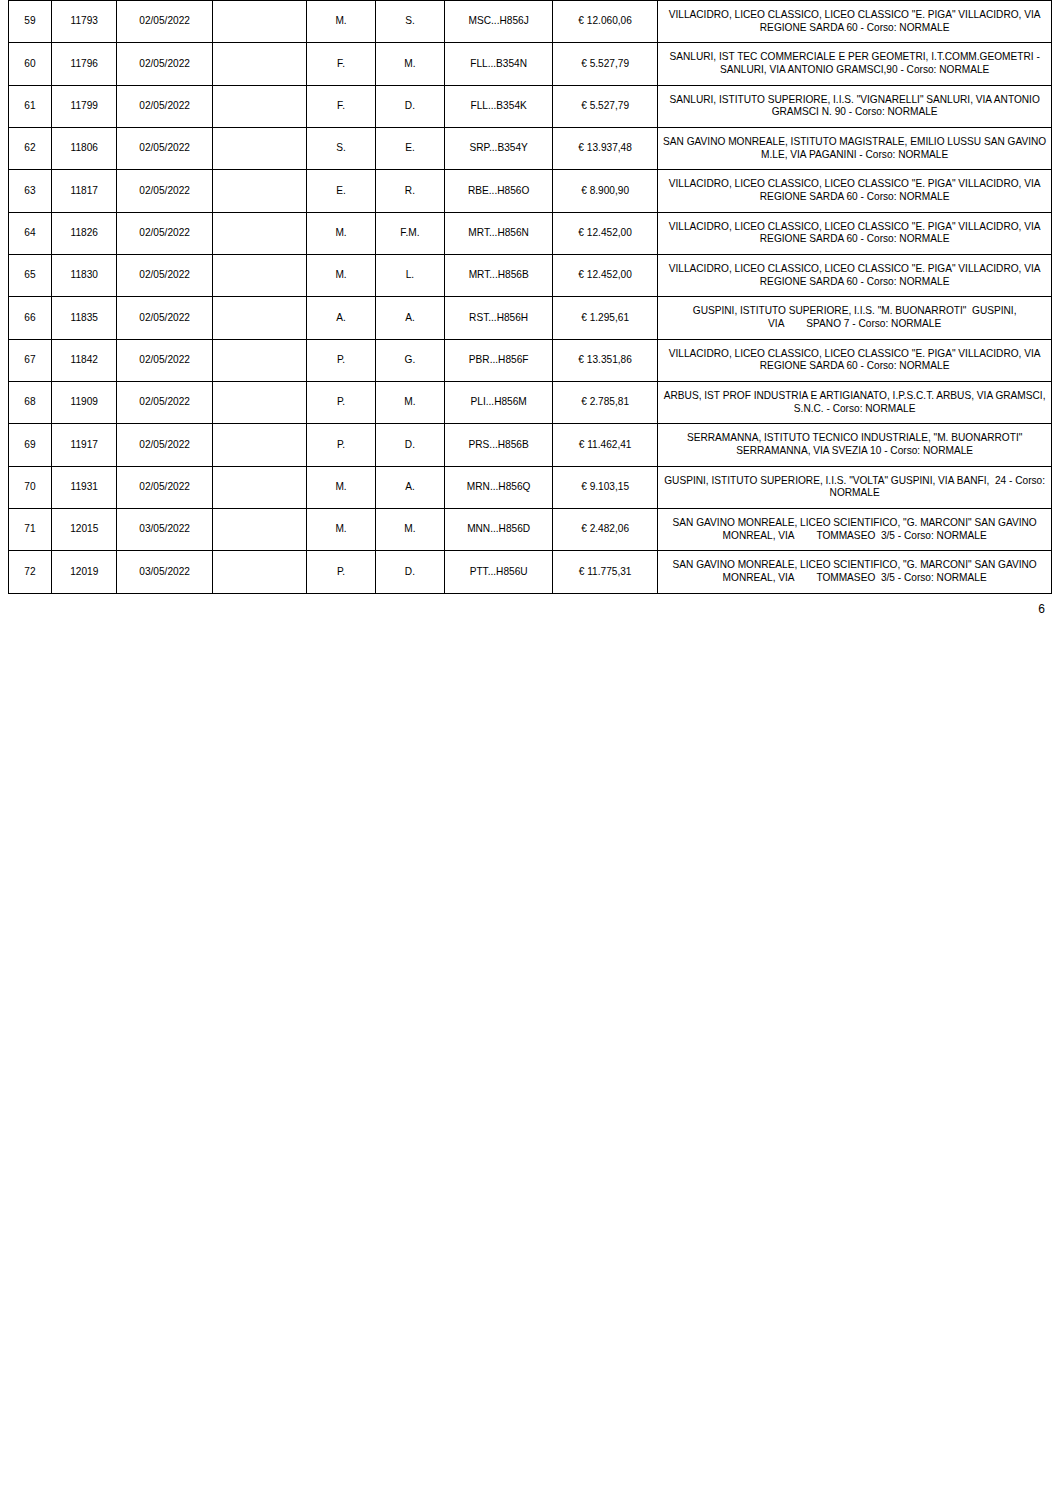| 59 | 11793 | 02/05/2022 | | M. | S. | MSC...H856J | € 12.060,06 | VILLACIDRO, LICEO CLASSICO, LICEO CLASSICO "E. PIGA" VILLACIDRO, VIA REGIONE SARDA 60 - Corso: NORMALE |
| 60 | 11796 | 02/05/2022 | | F. | M. | FLL...B354N | € 5.527,79 | SANLURI, IST TEC COMMERCIALE E PER GEOMETRI, I.T.COMM.GEOMETRI - SANLURI, VIA ANTONIO GRAMSCI,90 - Corso: NORMALE |
| 61 | 11799 | 02/05/2022 | | F. | D. | FLL...B354K | € 5.527,79 | SANLURI, ISTITUTO SUPERIORE, I.I.S. "VIGNARELLI" SANLURI, VIA ANTONIO GRAMSCI N. 90 - Corso: NORMALE |
| 62 | 11806 | 02/05/2022 | | S. | E. | SRP...B354Y | € 13.937,48 | SAN GAVINO MONREALE, ISTITUTO MAGISTRALE, EMILIO LUSSU SAN GAVINO M.LE, VIA PAGANINI - Corso: NORMALE |
| 63 | 11817 | 02/05/2022 | | E. | R. | RBE...H856O | € 8.900,90 | VILLACIDRO, LICEO CLASSICO, LICEO CLASSICO "E. PIGA" VILLACIDRO, VIA REGIONE SARDA 60 - Corso: NORMALE |
| 64 | 11826 | 02/05/2022 | | M. | F.M. | MRT...H856N | € 12.452,00 | VILLACIDRO, LICEO CLASSICO, LICEO CLASSICO "E. PIGA" VILLACIDRO, VIA REGIONE SARDA 60 - Corso: NORMALE |
| 65 | 11830 | 02/05/2022 | | M. | L. | MRT...H856B | € 12.452,00 | VILLACIDRO, LICEO CLASSICO, LICEO CLASSICO "E. PIGA" VILLACIDRO, VIA REGIONE SARDA 60 - Corso: NORMALE |
| 66 | 11835 | 02/05/2022 | | A. | A. | RST...H856H | € 1.295,61 | GUSPINI, ISTITUTO SUPERIORE, I.I.S. "M. BUONARROTI" GUSPINI, VIA SPANO 7 - Corso: NORMALE |
| 67 | 11842 | 02/05/2022 | | P. | G. | PBR...H856F | € 13.351,86 | VILLACIDRO, LICEO CLASSICO, LICEO CLASSICO "E. PIGA" VILLACIDRO, VIA REGIONE SARDA 60 - Corso: NORMALE |
| 68 | 11909 | 02/05/2022 | | P. | M. | PLI...H856M | € 2.785,81 | ARBUS, IST PROF INDUSTRIA E ARTIGIANATO, I.P.S.C.T. ARBUS, VIA GRAMSCI, S.N.C. - Corso: NORMALE |
| 69 | 11917 | 02/05/2022 | | P. | D. | PRS...H856B | € 11.462,41 | SERRAMANNA, ISTITUTO TECNICO INDUSTRIALE, "M. BUONARROTI" SERRAMANNA, VIA SVEZIA 10 - Corso: NORMALE |
| 70 | 11931 | 02/05/2022 | | M. | A. | MRN...H856Q | € 9.103,15 | GUSPINI, ISTITUTO SUPERIORE, I.I.S. "VOLTA" GUSPINI, VIA BANFI, 24 - Corso: NORMALE |
| 71 | 12015 | 03/05/2022 | | M. | M. | MNN...H856D | € 2.482,06 | SAN GAVINO MONREALE, LICEO SCIENTIFICO, "G. MARCONI" SAN GAVINO MONREAL, VIA TOMMASEO 3/5 - Corso: NORMALE |
| 72 | 12019 | 03/05/2022 | | P. | D. | PTT...H856U | € 11.775,31 | SAN GAVINO MONREALE, LICEO SCIENTIFICO, "G. MARCONI" SAN GAVINO MONREAL, VIA TOMMASEO 3/5 - Corso: NORMALE |
6